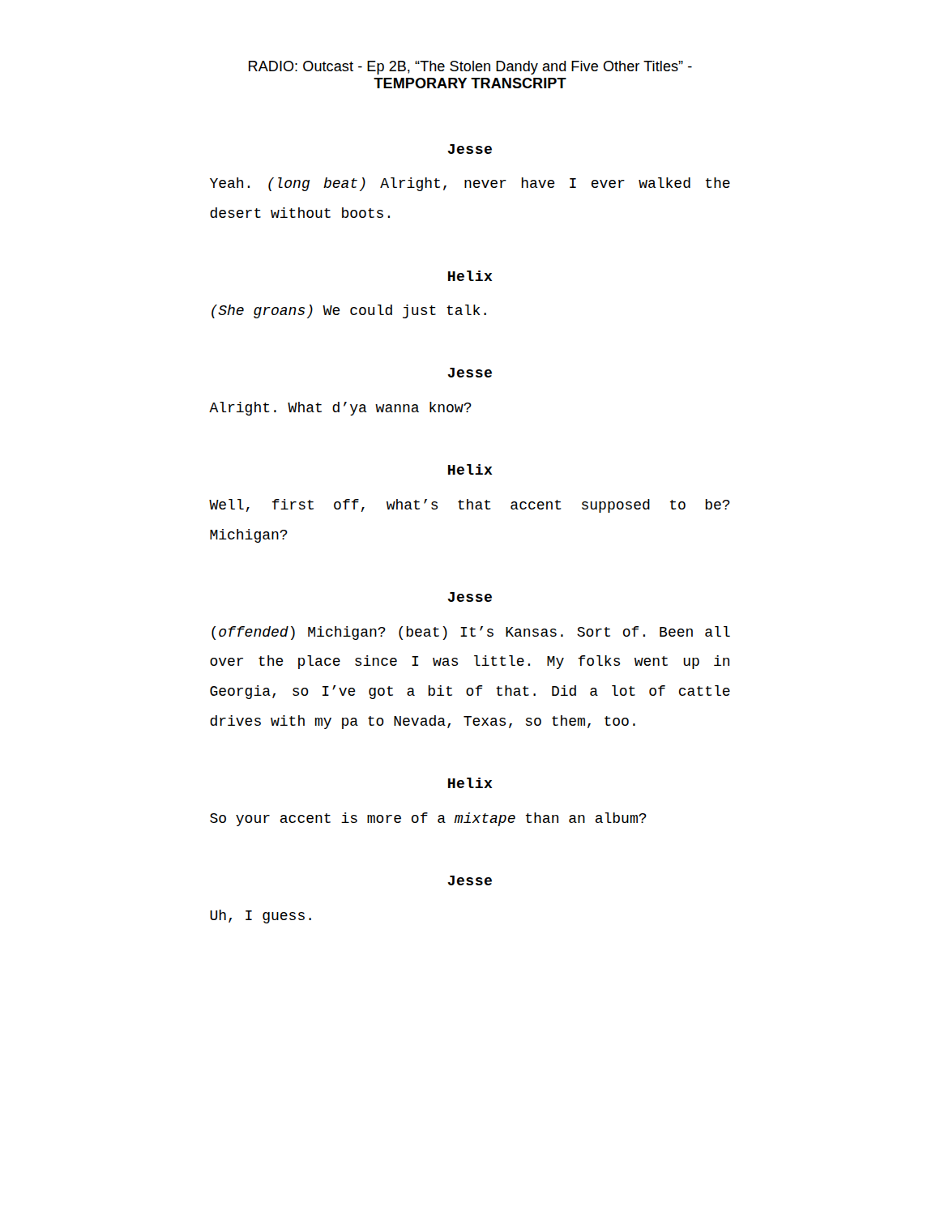RADIO: Outcast - Ep 2B, “The Stolen Dandy and Five Other Titles” - TEMPORARY TRANSCRIPT
Jesse
Yeah. (long beat) Alright, never have I ever walked the desert without boots.
Helix
(She groans) We could just talk.
Jesse
Alright. What d’ya wanna know?
Helix
Well, first off, what’s that accent supposed to be? Michigan?
Jesse
(offended) Michigan? (beat) It’s Kansas. Sort of. Been all over the place since I was little. My folks went up in Georgia, so I’ve got a bit of that. Did a lot of cattle drives with my pa to Nevada, Texas, so them, too.
Helix
So your accent is more of a mixtape than an album?
Jesse
Uh, I guess.